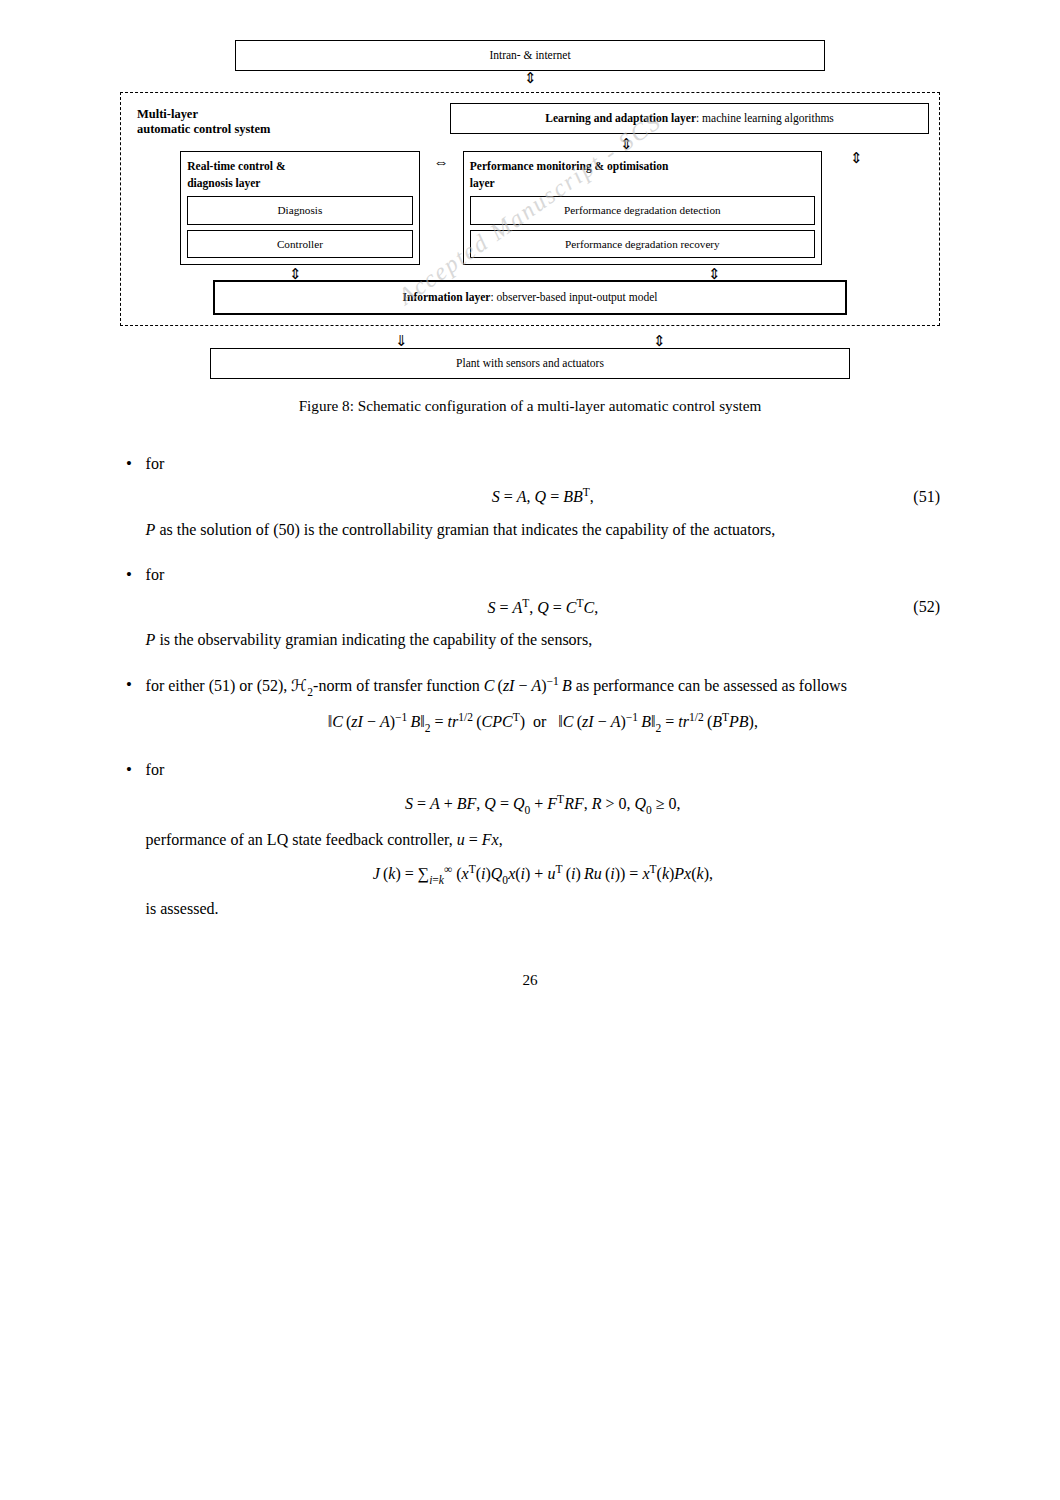Accepted Manuscript - SCS
Intran- & internet
⇕
Multi-layer
automatic control system
Learning and adaptation layer: machine learning algorithms
⇕
Real-time control &
diagnosis layer
Diagnosis
Controller
⇔
Performance monitoring & optimisation
layer
Performance degradation detection
Performance degradation recovery
⇕
⇕
⇕
Information layer: observer-based input-output model
⇓
⇕
Plant with sensors and actuators
Figure 8: Schematic configuration of a multi-layer automatic control system
for
S = A, Q = BBT, (51)
P as the solution of (50) is the controllability gramian that indicates the capability of the actuators,
for
S = AT, Q = CTC, (52)
P is the observability gramian indicating the capability of the sensors,
for either (51) or (52), ℋ2-norm of transfer function C (zI − A)−1 B as performance can be assessed as follows
‖C (zI − A)−1 B‖2 = tr1/2 (CPCT) or ‖C (zI − A)−1 B‖2 = tr1/2 (BTPB),
for
S = A + BF, Q = Q0 + FTRF, R > 0, Q0 ≥ 0,
performance of an LQ state feedback controller, u = Fx,
J (k) = ∑i=k∞ (xT(i)Q0x(i) + uT (i) Ru (i)) = xT(k)Px(k),
is assessed.
26